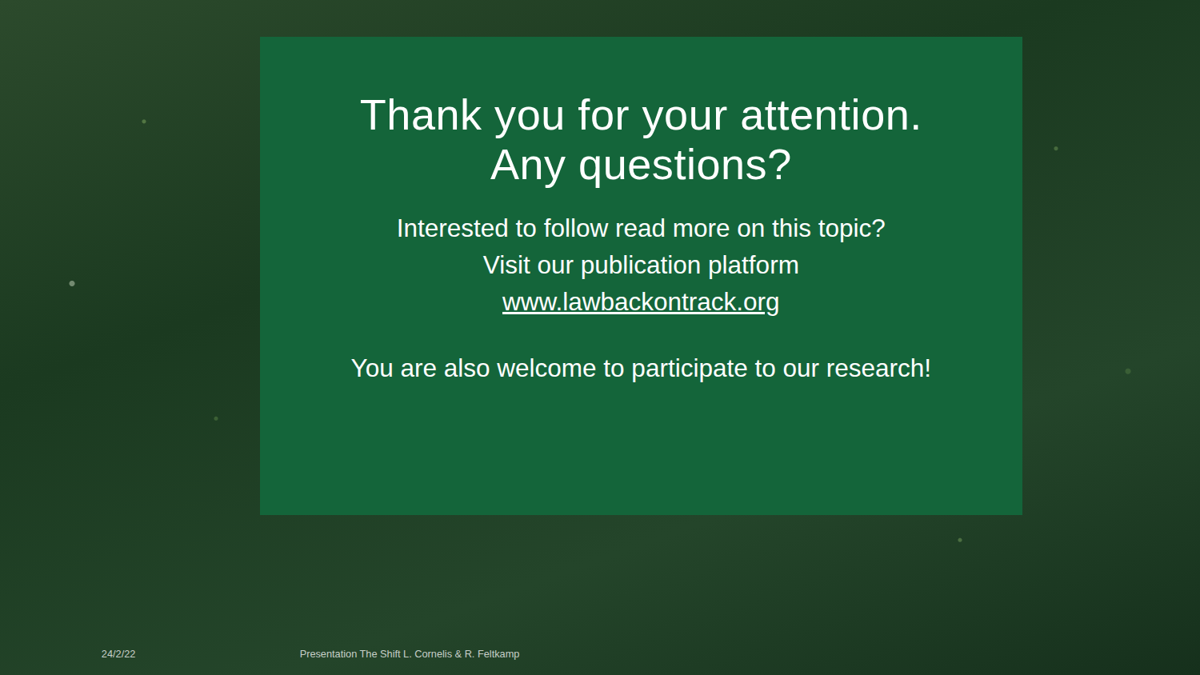Thank you for your attention. Any questions?
Interested to follow read more on this topic?
Visit our publication platform
www.lawbackontrack.org
You are also welcome to participate to our research!
24/2/22 Presentation The Shift L. Cornelis & R. Feltkamp